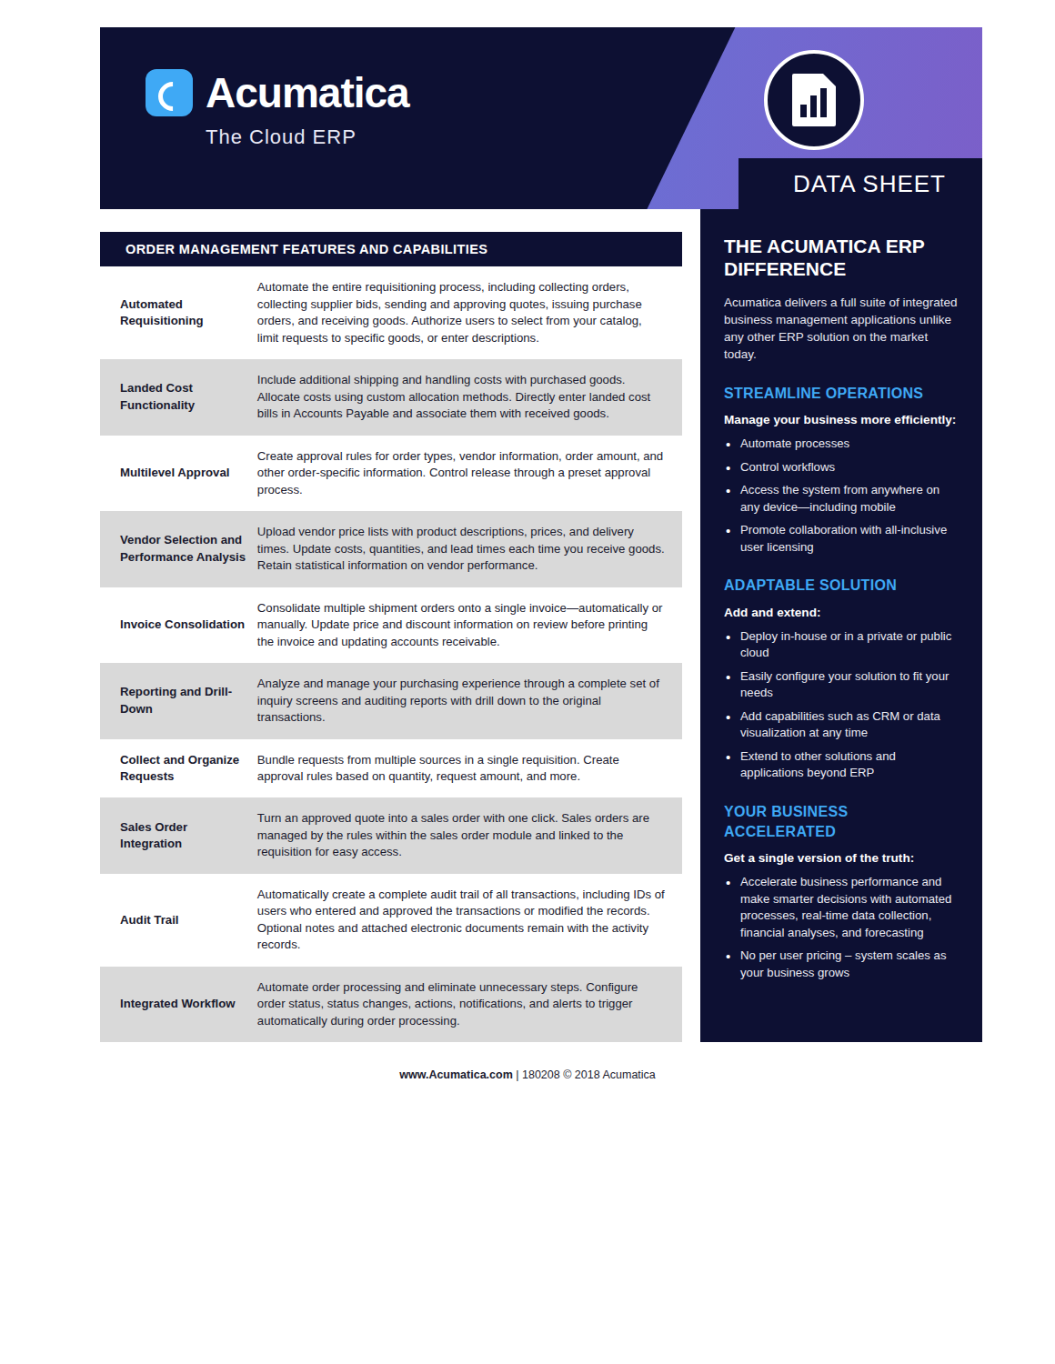Acumatica
The Cloud ERP
DATA SHEET
ORDER MANAGEMENT FEATURES AND CAPABILITIES
| Automated Requisitioning | Automate the entire requisitioning process, including collecting orders, collecting supplier bids, sending and approving quotes, issuing purchase orders, and receiving goods. Authorize users to select from your catalog, limit requests to specific goods, or enter descriptions. |
| Landed Cost Functionality | Include additional shipping and handling costs with purchased goods. Allocate costs using custom allocation methods. Directly enter landed cost bills in Accounts Payable and associate them with received goods. |
| Multilevel Approval | Create approval rules for order types, vendor information, order amount, and other order-specific information. Control release through a preset approval process. |
| Vendor Selection and Performance Analysis | Upload vendor price lists with product descriptions, prices, and delivery times. Update costs, quantities, and lead times each time you receive goods. Retain statistical information on vendor performance. |
| Invoice Consolidation | Consolidate multiple shipment orders onto a single invoice—automatically or manually. Update price and discount information on review before printing the invoice and updating accounts receivable. |
| Reporting and Drill-Down | Analyze and manage your purchasing experience through a complete set of inquiry screens and auditing reports with drill down to the original transactions. |
| Collect and Organize Requests | Bundle requests from multiple sources in a single requisition. Create approval rules based on quantity, request amount, and more. |
| Sales Order Integration | Turn an approved quote into a sales order with one click. Sales orders are managed by the rules within the sales order module and linked to the requisition for easy access. |
| Audit Trail | Automatically create a complete audit trail of all transactions, including IDs of users who entered and approved the transactions or modified the records. Optional notes and attached electronic documents remain with the activity records. |
| Integrated Workflow | Automate order processing and eliminate unnecessary steps. Configure order status, status changes, actions, notifications, and alerts to trigger automatically during order processing. |
THE ACUMATICA ERP DIFFERENCE
Acumatica delivers a full suite of integrated business management applications unlike any other ERP solution on the market today.
STREAMLINE OPERATIONS
Manage your business more efficiently:
Automate processes
Control workflows
Access the system from anywhere on any device—including mobile
Promote collaboration with all-inclusive user licensing
ADAPTABLE SOLUTION
Add and extend:
Deploy in-house or in a private or public cloud
Easily configure your solution to fit your needs
Add capabilities such as CRM or data visualization at any time
Extend to other solutions and applications beyond ERP
YOUR BUSINESS ACCELERATED
Get a single version of the truth:
Accelerate business performance and make smarter decisions with automated processes, real-time data collection, financial analyses, and forecasting
No per user pricing – system scales as your business grows
www.Acumatica.com | 180208 © 2018 Acumatica